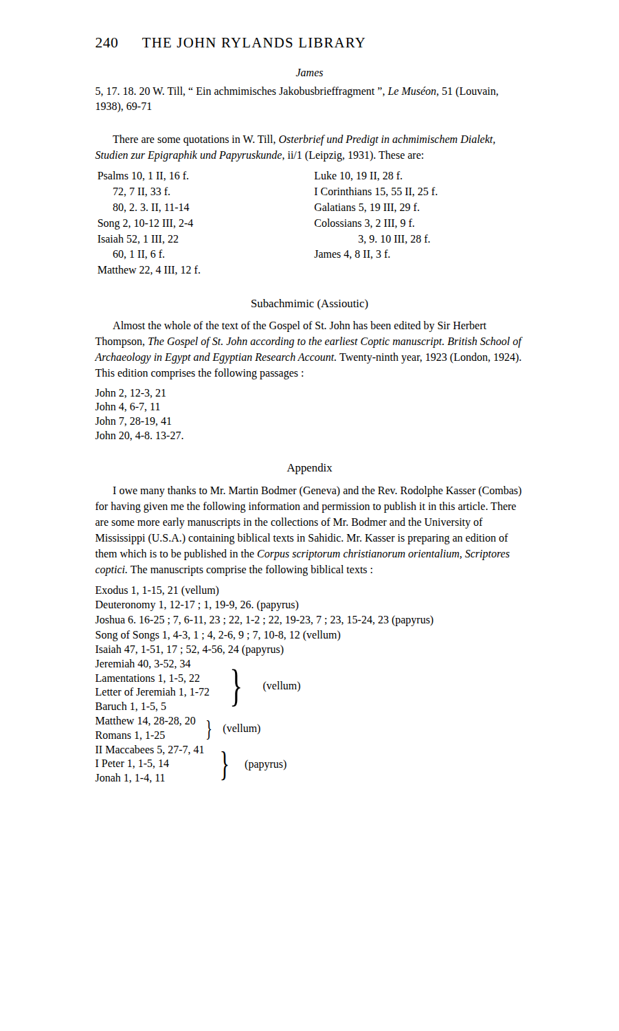240 The John Rylands Library
James
5, 17. 18. 20 W. Till, “ Ein achmimisches Jakobusbrieffragment ”, Le Muséon, 51 (Louvain, 1938), 69-71
There are some quotations in W. Till, Osterbrief und Predigt in achmimischem Dialekt, Studien zur Epigraphik und Papyruskunde, ii/1 (Leipzig, 1931). These are:
| Psalms 10, 1 II, 16 f. | Luke 10, 19 II, 28 f. |
| 72, 7 II, 33 f. | I Corinthians 15, 55 II, 25 f. |
| 80, 2. 3. II, 11-14 | Galatians 5, 19 III, 29 f. |
| Song 2, 10-12 III, 2-4 | Colossians 3, 2 III, 9 f. |
| Isaiah 52, 1 III, 22 | 3, 9. 10 III, 28 f. |
| 60, 1 II, 6 f. | James 4, 8 II, 3 f. |
| Matthew 22, 4 III, 12 f. | |
Subachmimic (Assioutic)
Almost the whole of the text of the Gospel of St. John has been edited by Sir Herbert Thompson, The Gospel of St. John according to the earliest Coptic manuscript. British School of Archaeology in Egypt and Egyptian Research Account. Twenty-ninth year, 1923 (London, 1924). This edition comprises the following passages :
John 2, 12-3, 21
John 4, 6-7, 11
John 7, 28-19, 41
John 20, 4-8. 13-27.
Appendix
I owe many thanks to Mr. Martin Bodmer (Geneva) and the Rev. Rodolphe Kasser (Combas) for having given me the following information and permission to publish it in this article. There are some more early manuscripts in the collections of Mr. Bodmer and the University of Mississippi (U.S.A.) containing biblical texts in Sahidic. Mr. Kasser is preparing an edition of them which is to be published in the Corpus scriptorum christianorum orientalium, Scriptores coptici. The manuscripts comprise the following biblical texts :
Exodus 1, 1-15, 21 (vellum)
Deuteronomy 1, 12-17 ; 1, 19-9, 26. (papyrus)
Joshua 6. 16-25 ; 7, 6-11, 23 ; 22, 1-2 ; 22, 19-23, 7 ; 23, 15-24, 23 (papyrus)
Song of Songs 1, 4-3, 1 ; 4, 2-6, 9 ; 7, 10-8, 12 (vellum)
Isaiah 47, 1-51, 17 ; 52, 4-56, 24 (papyrus)
Jeremiah 40, 3-52, 34
Lamentations 1, 1-5, 22
Letter of Jeremiah 1, 1-72
Baruch 1, 1-5, 5
} (vellum)
Matthew 14, 28-28, 20
Romans 1, 1-25
} (vellum)
II Maccabees 5, 27-7, 41
I Peter 1, 1-5, 14
Jonah 1, 1-4, 11
} (papyrus)